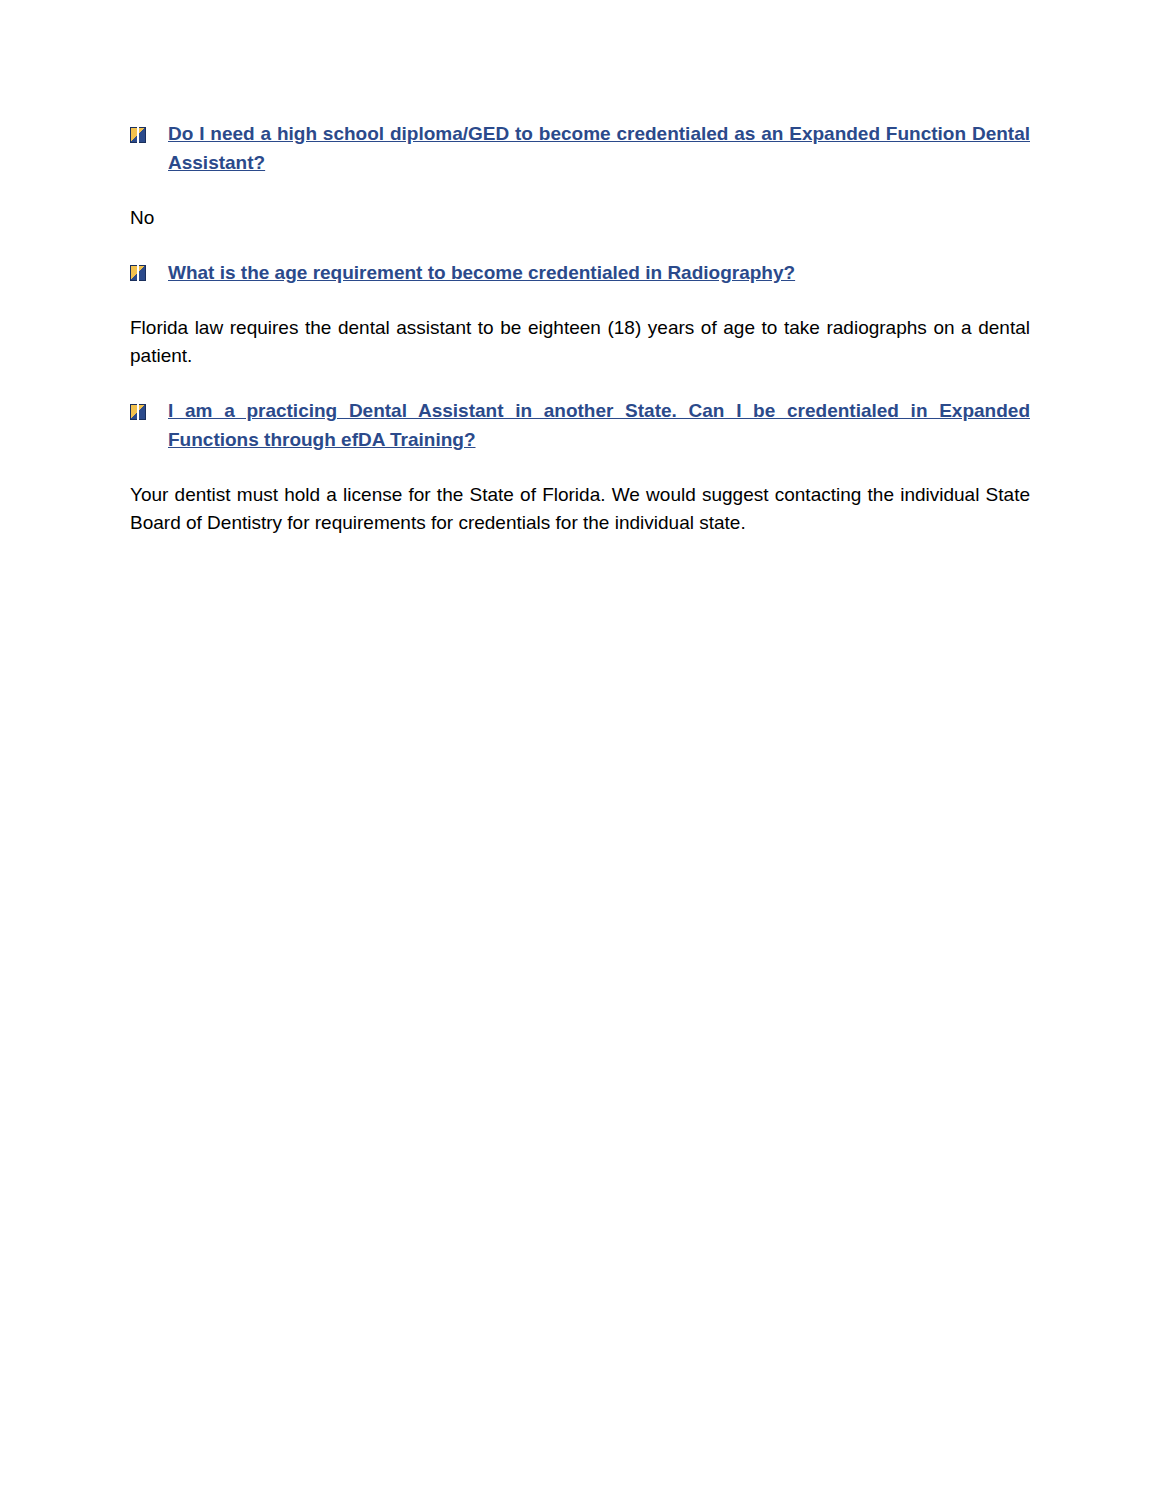Do I need a high school diploma/GED to become credentialed as an Expanded Function Dental Assistant?
No
What is the age requirement to become credentialed in Radiography?
Florida law requires the dental assistant to be eighteen (18) years of age to take radiographs on a dental patient.
I am a practicing Dental Assistant in another State. Can I be credentialed in Expanded Functions through efDA Training?
Your dentist must hold a license for the State of Florida. We would suggest contacting the individual State Board of Dentistry for requirements for credentials for the individual state.